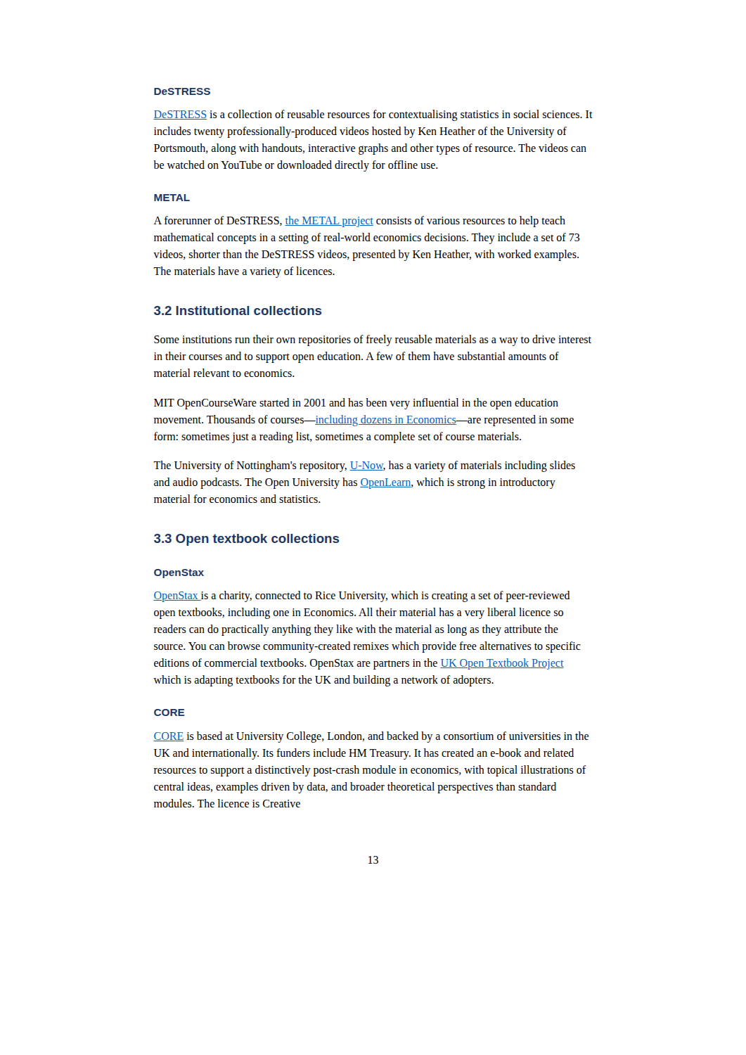DeSTRESS
DeSTRESS is a collection of reusable resources for contextualising statistics in social sciences. It includes twenty professionally-produced videos hosted by Ken Heather of the University of Portsmouth, along with handouts, interactive graphs and other types of resource. The videos can be watched on YouTube or downloaded directly for offline use.
METAL
A forerunner of DeSTRESS, the METAL project consists of various resources to help teach mathematical concepts in a setting of real-world economics decisions. They include a set of 73 videos, shorter than the DeSTRESS videos, presented by Ken Heather, with worked examples. The materials have a variety of licences.
3.2 Institutional collections
Some institutions run their own repositories of freely reusable materials as a way to drive interest in their courses and to support open education. A few of them have substantial amounts of material relevant to economics.
MIT OpenCourseWare started in 2001 and has been very influential in the open education movement. Thousands of courses—including dozens in Economics—are represented in some form: sometimes just a reading list, sometimes a complete set of course materials.
The University of Nottingham's repository, U-Now, has a variety of materials including slides and audio podcasts. The Open University has OpenLearn, which is strong in introductory material for economics and statistics.
3.3 Open textbook collections
OpenStax
OpenStax is a charity, connected to Rice University, which is creating a set of peer-reviewed open textbooks, including one in Economics. All their material has a very liberal licence so readers can do practically anything they like with the material as long as they attribute the source. You can browse community-created remixes which provide free alternatives to specific editions of commercial textbooks. OpenStax are partners in the UK Open Textbook Project which is adapting textbooks for the UK and building a network of adopters.
CORE
CORE is based at University College, London, and backed by a consortium of universities in the UK and internationally. Its funders include HM Treasury. It has created an e-book and related resources to support a distinctively post-crash module in economics, with topical illustrations of central ideas, examples driven by data, and broader theoretical perspectives than standard modules. The licence is Creative
13